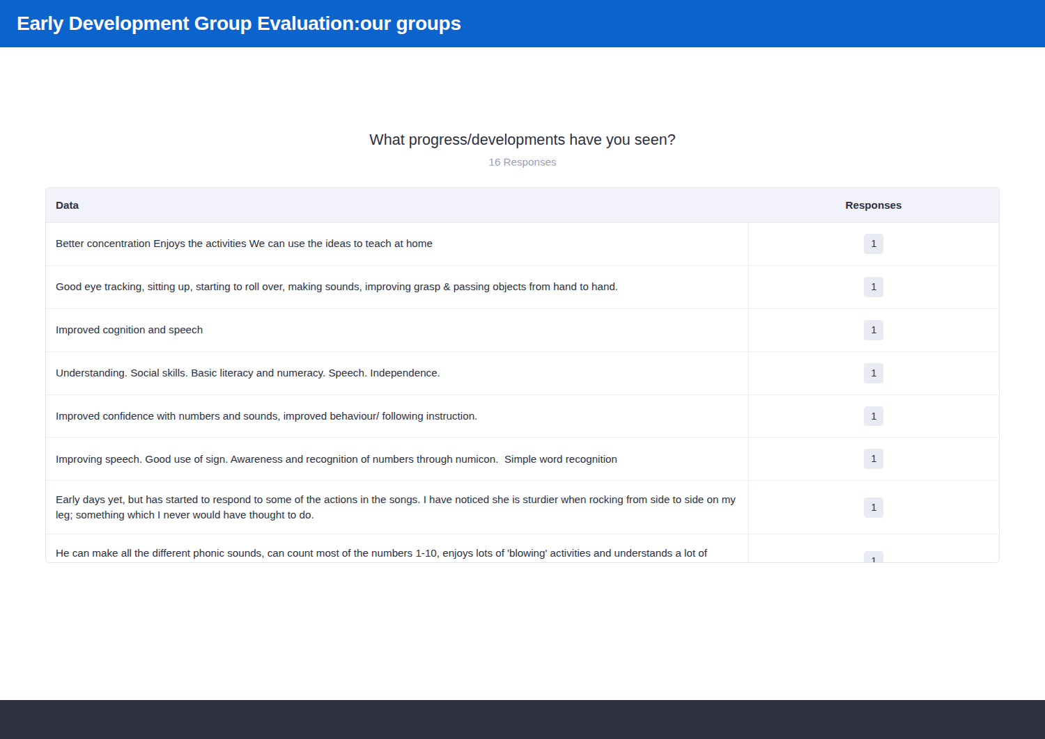Early Development Group Evaluation:our groups
What progress/developments have you seen?
16 Responses
| Data | Responses |
| --- | --- |
| Better concentration Enjoys the activities We can use the ideas to teach at home | 1 |
| Good eye tracking, sitting up, starting to roll over, making sounds, improving grasp & passing objects from hand to hand. | 1 |
| Improved cognition and speech | 1 |
| Understanding. Social skills. Basic literacy and numeracy. Speech. Independence. | 1 |
| Improved confidence with numbers and sounds, improved behaviour/ following instruction. | 1 |
| Improving speech. Good use of sign. Awareness and recognition of numbers through numicon. Simple word recognition | 1 |
| Early days yet, but has started to respond to some of the actions in the songs. I have noticed she is sturdier when rocking from side to side on my leg; something which I never would have thought to do. | 1 |
| He can make all the different phonic sounds, can count most of the numbers 1-10, enjoys lots of 'blowing' activities and understands a lot of 'action' words. He enjoys doing the actions to lots of counting songs and is definitely becoming more vocal as a result of all of these activities. | 1 |
| Probably too many to mention or remember! Counting, letters, sounds/pronunciation. Concentration and listening. Various milestones | 1 |